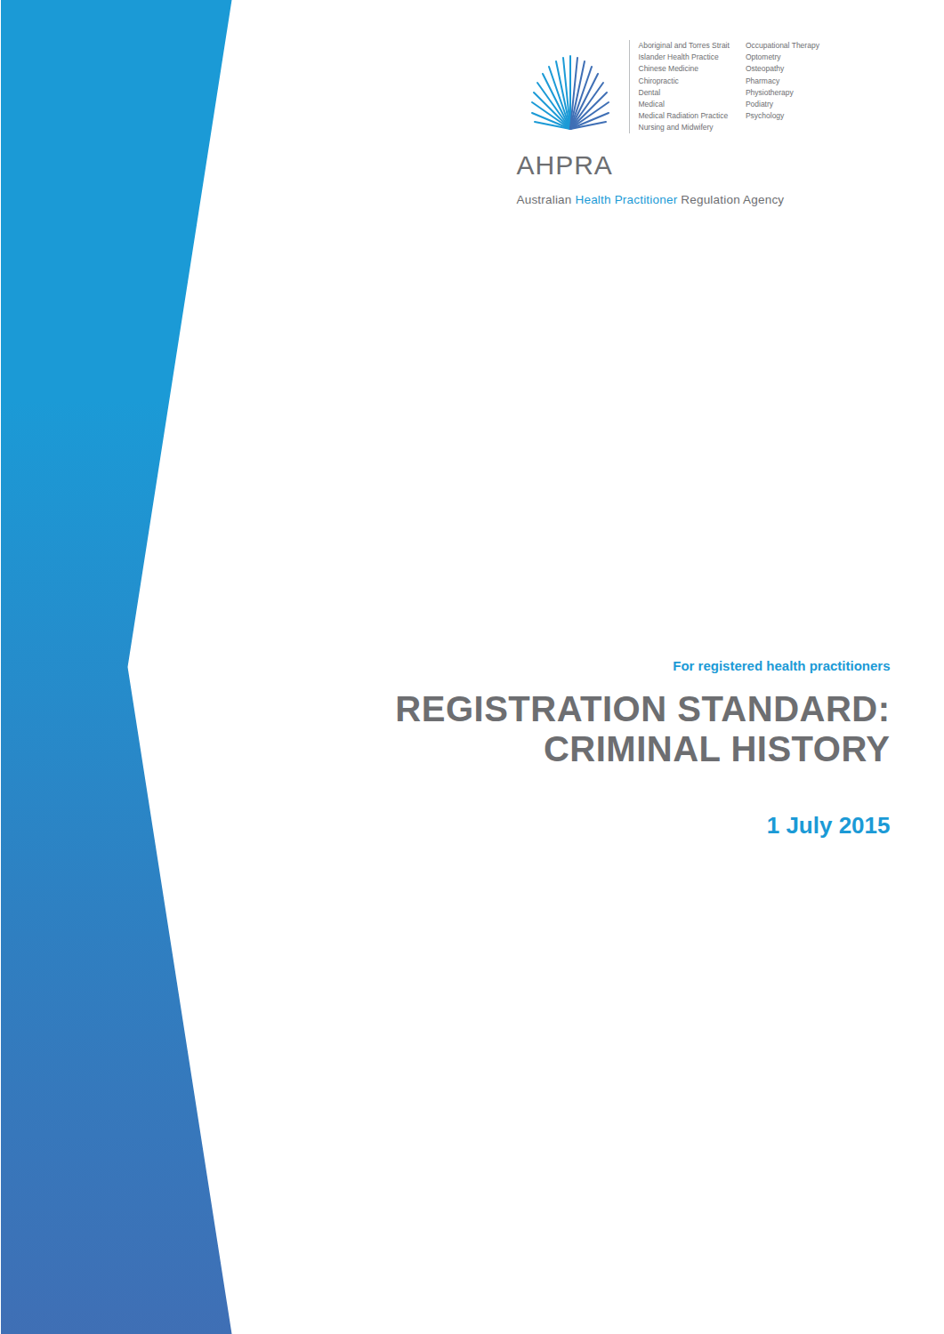Aboriginal and Torres Strait
Islander Health Practice
Chinese Medicine
Chiropractic
Dental
Medical
Medical Radiation Practice
Nursing and Midwifery
Occupational Therapy
Optometry
Osteopathy
Pharmacy
Physiotherapy
Podiatry
Psychology
AHPRA
Australian Health Practitioner Regulation Agency
For registered health practitioners
REGISTRATION STANDARD:
CRIMINAL HISTORY
1 July 2015